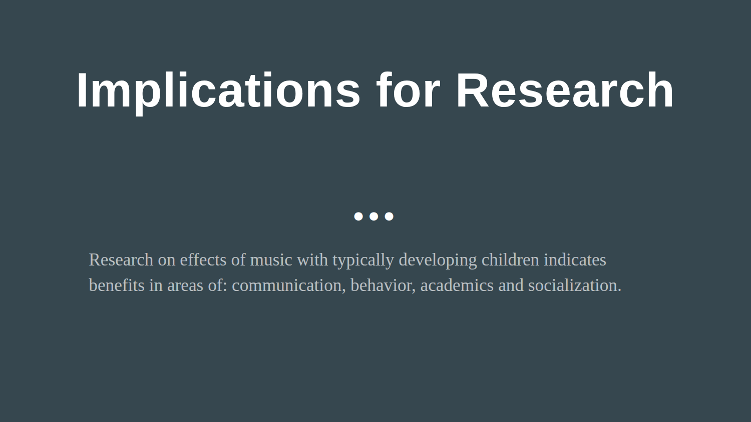Implications for Research
●●●
Research on effects of music with typically developing children indicates benefits in areas of: communication, behavior, academics and socialization.